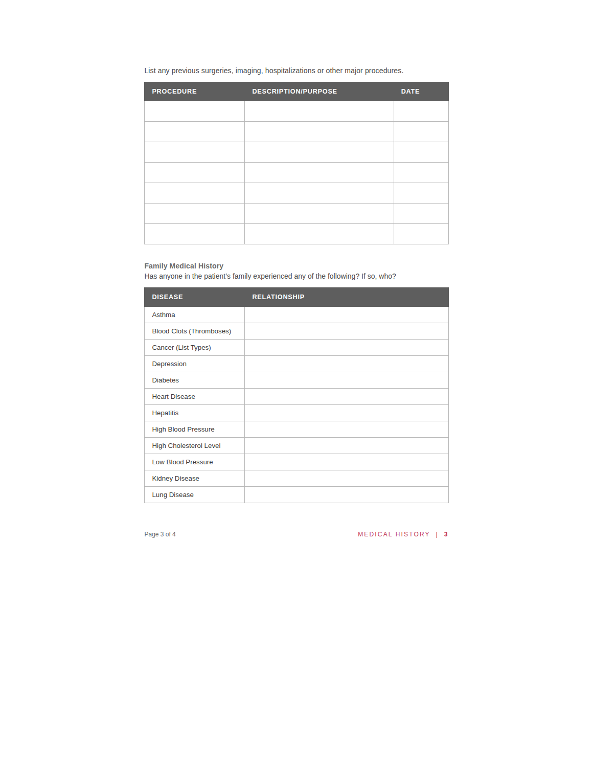List any previous surgeries, imaging, hospitalizations or other major procedures.
| PROCEDURE | DESCRIPTION/PURPOSE | DATE |
| --- | --- | --- |
Family Medical History
Has anyone in the patient’s family experienced any of the following? If so, who?
| DISEASE | RELATIONSHIP |
| --- | --- |
| Asthma | |
| Blood Clots (Thromboses) | |
| Cancer (List Types) | |
| Depression | |
| Diabetes | |
| Heart Disease | |
| Hepatitis | |
| High Blood Pressure | |
| High Cholesterol Level | |
| Low Blood Pressure | |
| Kidney Disease | |
| Lung Disease | |
Page 3 of 4
MEDICAL HISTORY | 3